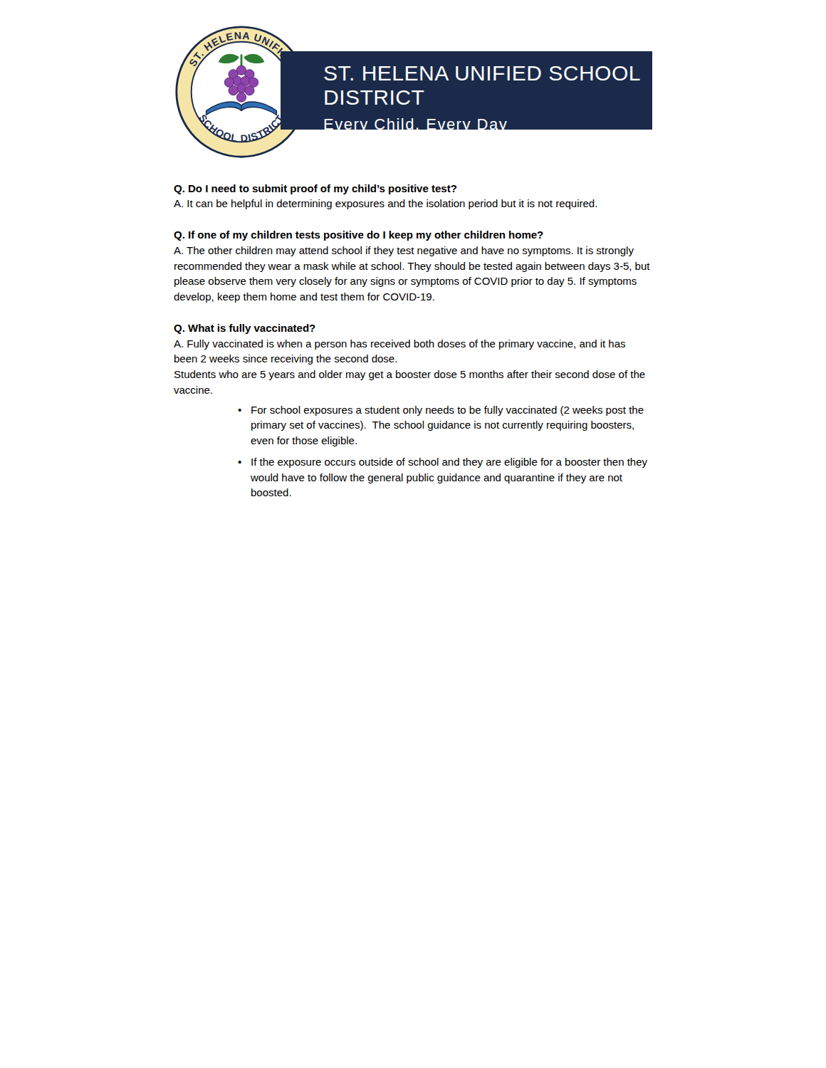ST. HELENA UNIFIED SCHOOL DISTRICT
ST. HELENA UNIFIED SCHOOL DISTRICT
Every Child, Every Day
Q. Do I need to submit proof of my child’s positive test?
A. It can be helpful in determining exposures and the isolation period but it is not required.
Q. If one of my children tests positive do I keep my other children home?
A. The other children may attend school if they test negative and have no symptoms. It is strongly recommended they wear a mask while at school. They should be tested again between days 3-5, but please observe them very closely for any signs or symptoms of COVID prior to day 5. If symptoms develop, keep them home and test them for COVID-19.
Q. What is fully vaccinated?
A. Fully vaccinated is when a person has received both doses of the primary vaccine, and it has been 2 weeks since receiving the second dose.
Students who are 5 years and older may get a booster dose 5 months after their second dose of the vaccine.
For school exposures a student only needs to be fully vaccinated (2 weeks post the primary set of vaccines). The school guidance is not currently requiring boosters, even for those eligible.
If the exposure occurs outside of school and they are eligible for a booster then they would have to follow the general public guidance and quarantine if they are not boosted.